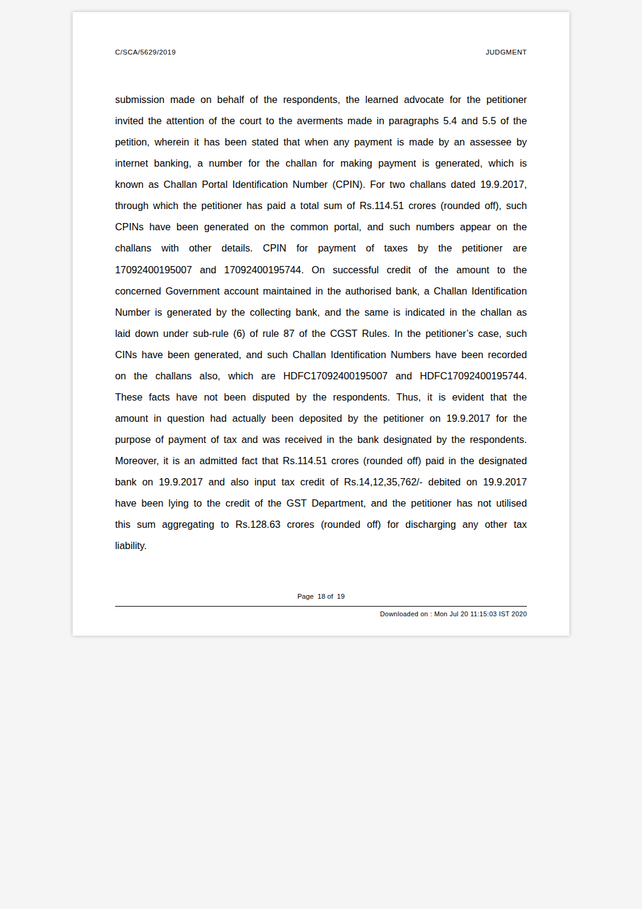C/SCA/5629/2019 JUDGMENT
submission made on behalf of the respondents, the learned advocate for the petitioner invited the attention of the court to the averments made in paragraphs 5.4 and 5.5 of the petition, wherein it has been stated that when any payment is made by an assessee by internet banking, a number for the challan for making payment is generated, which is known as Challan Portal Identification Number (CPIN). For two challans dated 19.9.2017, through which the petitioner has paid a total sum of Rs.114.51 crores (rounded off), such CPINs have been generated on the common portal, and such numbers appear on the challans with other details. CPIN for payment of taxes by the petitioner are 17092400195007 and 17092400195744. On successful credit of the amount to the concerned Government account maintained in the authorised bank, a Challan Identification Number is generated by the collecting bank, and the same is indicated in the challan as laid down under sub-rule (6) of rule 87 of the CGST Rules. In the petitioner’s case, such CINs have been generated, and such Challan Identification Numbers have been recorded on the challans also, which are HDFC17092400195007 and HDFC17092400195744. These facts have not been disputed by the respondents. Thus, it is evident that the amount in question had actually been deposited by the petitioner on 19.9.2017 for the purpose of payment of tax and was received in the bank designated by the respondents. Moreover, it is an admitted fact that Rs.114.51 crores (rounded off) paid in the designated bank on 19.9.2017 and also input tax credit of Rs.14,12,35,762/- debited on 19.9.2017 have been lying to the credit of the GST Department, and the petitioner has not utilised this sum aggregating to Rs.128.63 crores (rounded off) for discharging any other tax liability.
Page 18 of 19
Downloaded on : Mon Jul 20 11:15:03 IST 2020